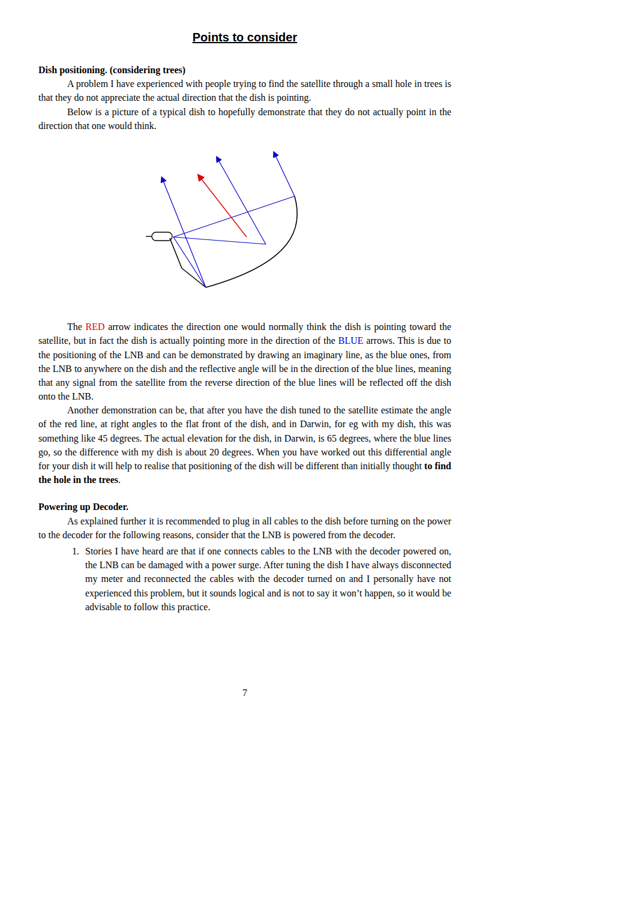Points to consider
Dish positioning. (considering trees)
A problem I have experienced with people trying to find the satellite through a small hole in trees is that they do not appreciate the actual direction that the dish is pointing.
Below is a picture of a typical dish to hopefully demonstrate that they do not actually point in the direction that one would think.
The RED arrow indicates the direction one would normally think the dish is pointing toward the satellite, but in fact the dish is actually pointing more in the direction of the BLUE arrows. This is due to the positioning of the LNB and can be demonstrated by drawing an imaginary line, as the blue ones, from the LNB to anywhere on the dish and the reflective angle will be in the direction of the blue lines, meaning that any signal from the satellite from the reverse direction of the blue lines will be reflected off the dish onto the LNB.
Another demonstration can be, that after you have the dish tuned to the satellite estimate the angle of the red line, at right angles to the flat front of the dish, and in Darwin, for eg with my dish, this was something like 45 degrees. The actual elevation for the dish, in Darwin, is 65 degrees, where the blue lines go, so the difference with my dish is about 20 degrees. When you have worked out this differential angle for your dish it will help to realise that positioning of the dish will be different than initially thought to find the hole in the trees.
Powering up Decoder.
As explained further it is recommended to plug in all cables to the dish before turning on the power to the decoder for the following reasons, consider that the LNB is powered from the decoder.
Stories I have heard are that if one connects cables to the LNB with the decoder powered on, the LNB can be damaged with a power surge. After tuning the dish I have always disconnected my meter and reconnected the cables with the decoder turned on and I personally have not experienced this problem, but it sounds logical and is not to say it won’t happen, so it would be advisable to follow this practice.
7